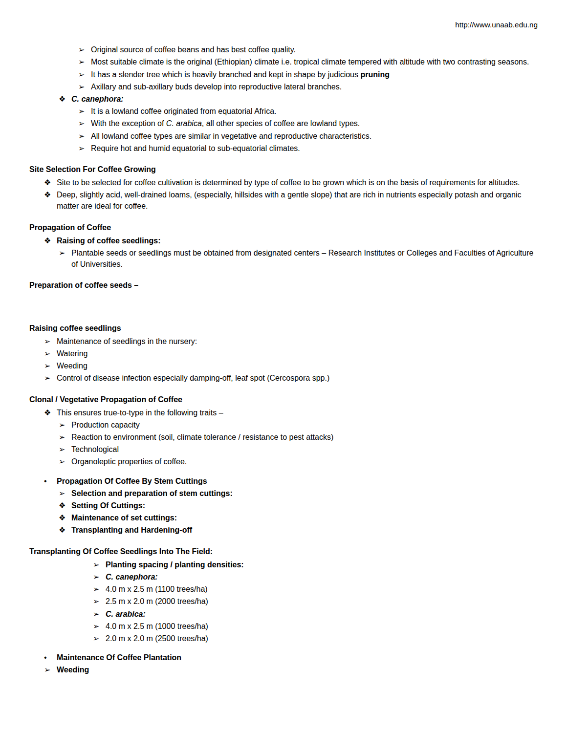http://www.unaab.edu.ng
Original source of coffee beans and has best coffee quality.
Most suitable climate is the original (Ethiopian) climate i.e. tropical climate tempered with altitude with two contrasting seasons.
It has a slender tree which is heavily branched and kept in shape by judicious pruning
Axillary and sub-axillary buds develop into reproductive lateral branches.
C. canephora:
It is a lowland coffee originated from equatorial Africa.
With the exception of C. arabica, all other species of coffee are lowland types.
All lowland coffee types are similar in vegetative and reproductive characteristics.
Require hot and humid equatorial to sub-equatorial climates.
Site Selection For Coffee Growing
Site to be selected for coffee cultivation is determined by type of coffee to be grown which is on the basis of requirements for altitudes.
Deep, slightly acid, well-drained loams, (especially, hillsides with a gentle slope) that are rich in nutrients especially potash and organic matter are ideal for coffee.
Propagation of Coffee
Raising of coffee seedlings:
Plantable seeds or seedlings must be obtained from designated centers – Research Institutes or Colleges and Faculties of Agriculture of Universities.
Preparation of coffee seeds –
Raising coffee seedlings
Maintenance of seedlings in the nursery:
Watering
Weeding
Control of disease infection especially damping-off, leaf spot (Cercospora spp.)
Clonal / Vegetative Propagation of Coffee
This ensures true-to-type in the following traits –
Production capacity
Reaction to environment (soil, climate tolerance / resistance to pest attacks)
Technological
Organoleptic properties of coffee.
Propagation Of Coffee By Stem Cuttings
Selection and preparation of stem cuttings:
Setting Of Cuttings:
Maintenance of set cuttings:
Transplanting and Hardening-off
Transplanting Of Coffee Seedlings Into The Field:
Planting spacing / planting densities:
C. canephora:
4.0 m x 2.5 m (1100 trees/ha)
2.5 m x 2.0 m (2000 trees/ha)
C. arabica:
4.0 m x 2.5 m (1000 trees/ha)
2.0 m x 2.0 m (2500 trees/ha)
Maintenance Of Coffee Plantation
Weeding